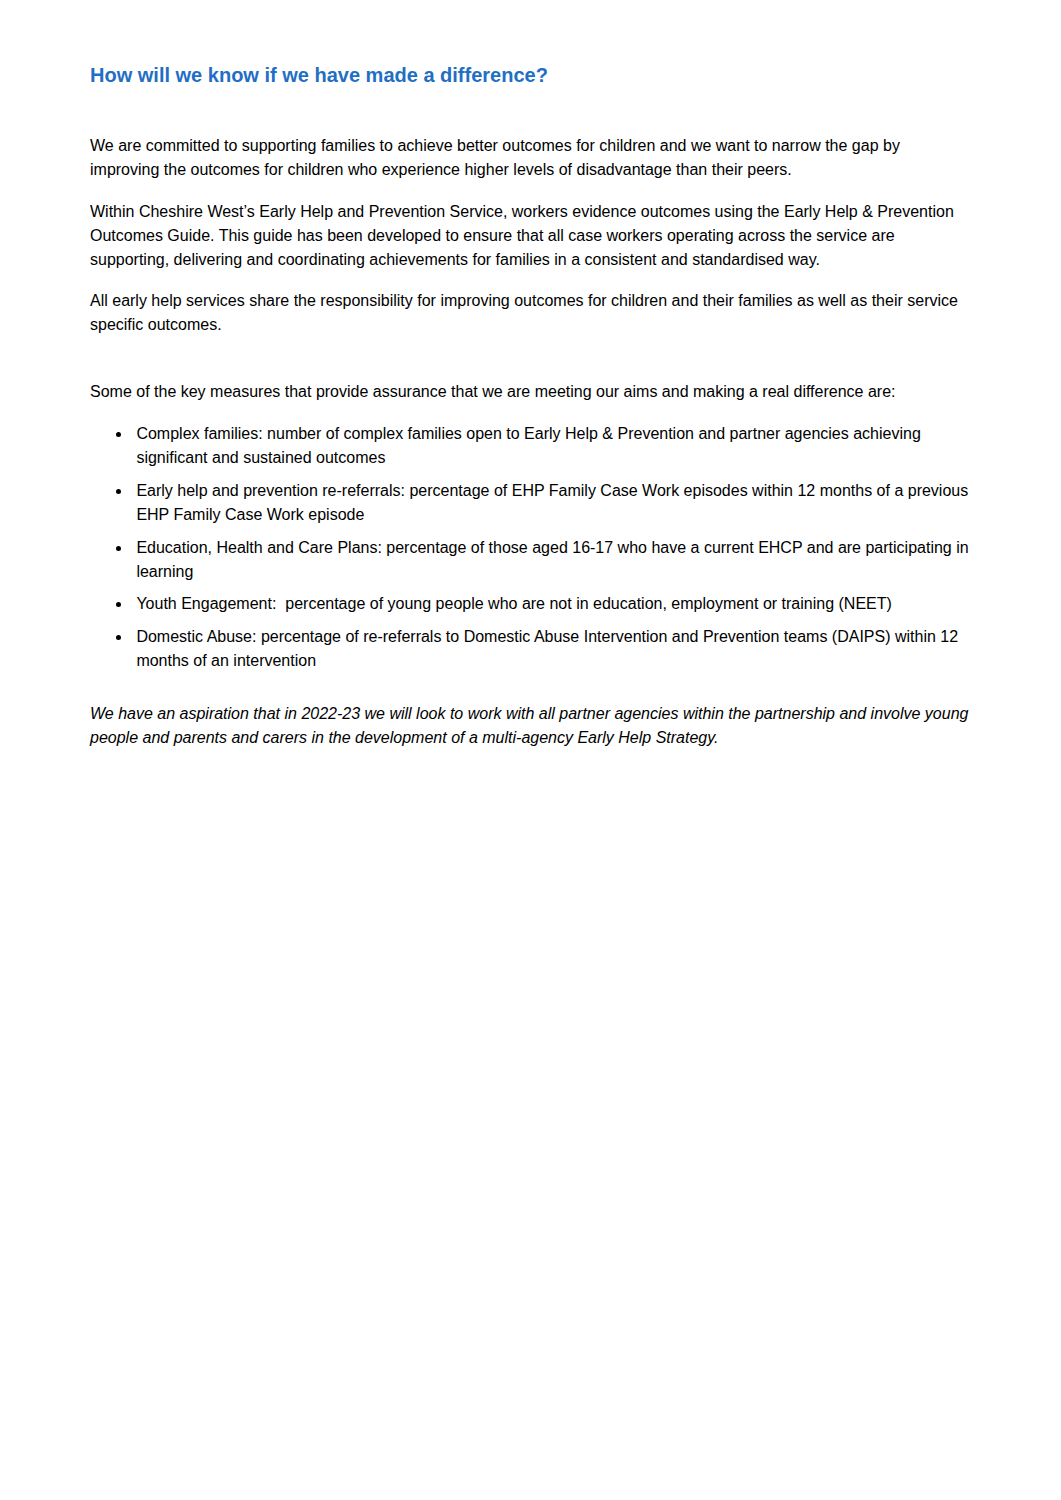How will we know if we have made a difference?
We are committed to supporting families to achieve better outcomes for children and we want to narrow the gap by improving the outcomes for children who experience higher levels of disadvantage than their peers.
Within Cheshire West’s Early Help and Prevention Service, workers evidence outcomes using the Early Help & Prevention Outcomes Guide. This guide has been developed to ensure that all case workers operating across the service are supporting, delivering and coordinating achievements for families in a consistent and standardised way.
All early help services share the responsibility for improving outcomes for children and their families as well as their service specific outcomes.
Some of the key measures that provide assurance that we are meeting our aims and making a real difference are:
Complex families: number of complex families open to Early Help & Prevention and partner agencies achieving significant and sustained outcomes
Early help and prevention re-referrals: percentage of EHP Family Case Work episodes within 12 months of a previous EHP Family Case Work episode
Education, Health and Care Plans: percentage of those aged 16-17 who have a current EHCP and are participating in learning
Youth Engagement: percentage of young people who are not in education, employment or training (NEET)
Domestic Abuse: percentage of re-referrals to Domestic Abuse Intervention and Prevention teams (DAIPS) within 12 months of an intervention
We have an aspiration that in 2022-23 we will look to work with all partner agencies within the partnership and involve young people and parents and carers in the development of a multi-agency Early Help Strategy.